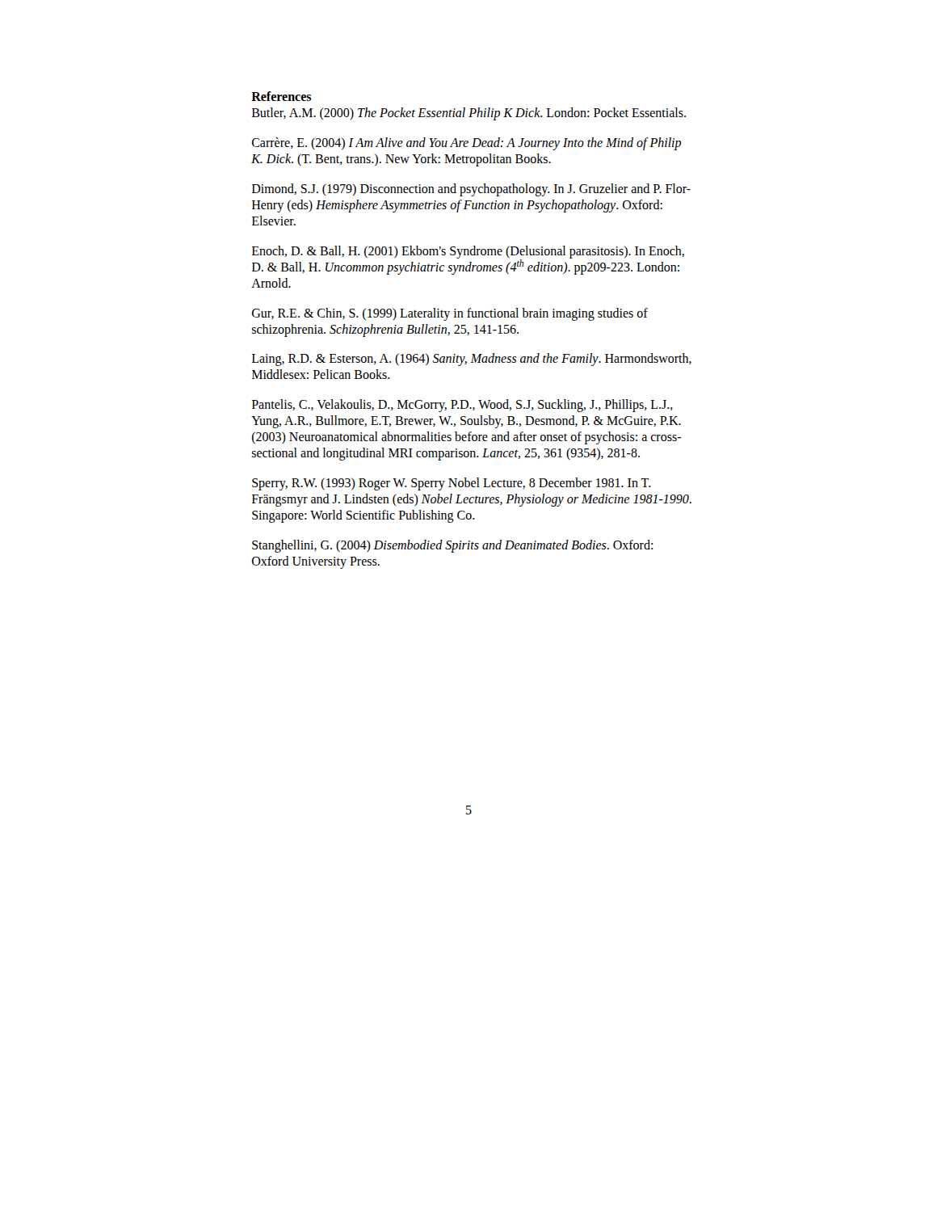References
Butler, A.M. (2000) The Pocket Essential Philip K Dick. London: Pocket Essentials.
Carrère, E. (2004) I Am Alive and You Are Dead: A Journey Into the Mind of Philip K. Dick. (T. Bent, trans.). New York: Metropolitan Books.
Dimond, S.J. (1979) Disconnection and psychopathology. In J. Gruzelier and P. Flor-Henry (eds) Hemisphere Asymmetries of Function in Psychopathology. Oxford: Elsevier.
Enoch, D. & Ball, H. (2001) Ekbom's Syndrome (Delusional parasitosis). In Enoch, D. & Ball, H. Uncommon psychiatric syndromes (4th edition). pp209-223. London: Arnold.
Gur, R.E. & Chin, S. (1999) Laterality in functional brain imaging studies of schizophrenia. Schizophrenia Bulletin, 25, 141-156.
Laing, R.D. & Esterson, A. (1964) Sanity, Madness and the Family. Harmondsworth, Middlesex: Pelican Books.
Pantelis, C., Velakoulis, D., McGorry, P.D., Wood, S.J, Suckling, J., Phillips, L.J., Yung, A.R., Bullmore, E.T, Brewer, W., Soulsby, B., Desmond, P. & McGuire, P.K. (2003) Neuroanatomical abnormalities before and after onset of psychosis: a cross-sectional and longitudinal MRI comparison. Lancet, 25, 361 (9354), 281-8.
Sperry, R.W. (1993) Roger W. Sperry Nobel Lecture, 8 December 1981. In T. Frängsmyr and J. Lindsten (eds) Nobel Lectures, Physiology or Medicine 1981-1990. Singapore: World Scientific Publishing Co.
Stanghellini, G. (2004) Disembodied Spirits and Deanimated Bodies. Oxford: Oxford University Press.
5